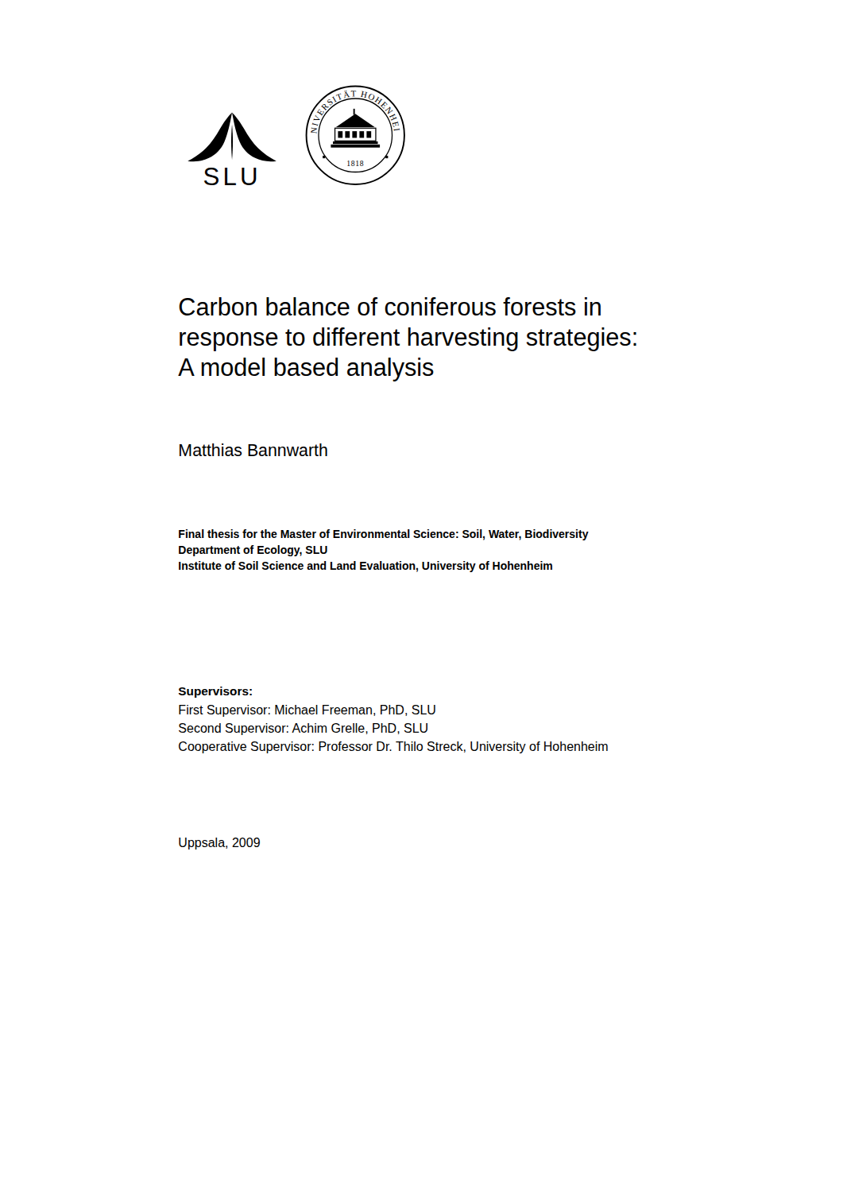SLU UNIVERSITÄT HOHENHEIM 1818
Carbon balance of coniferous forests in response to different harvesting strategies: A model based analysis
Matthias Bannwarth
Final thesis for the Master of Environmental Science: Soil, Water, Biodiversity
Department of Ecology, SLU
Institute of Soil Science and Land Evaluation, University of Hohenheim
Supervisors:
First Supervisor: Michael Freeman, PhD, SLU
Second Supervisor: Achim Grelle, PhD, SLU
Cooperative Supervisor: Professor Dr. Thilo Streck, University of Hohenheim
Uppsala, 2009